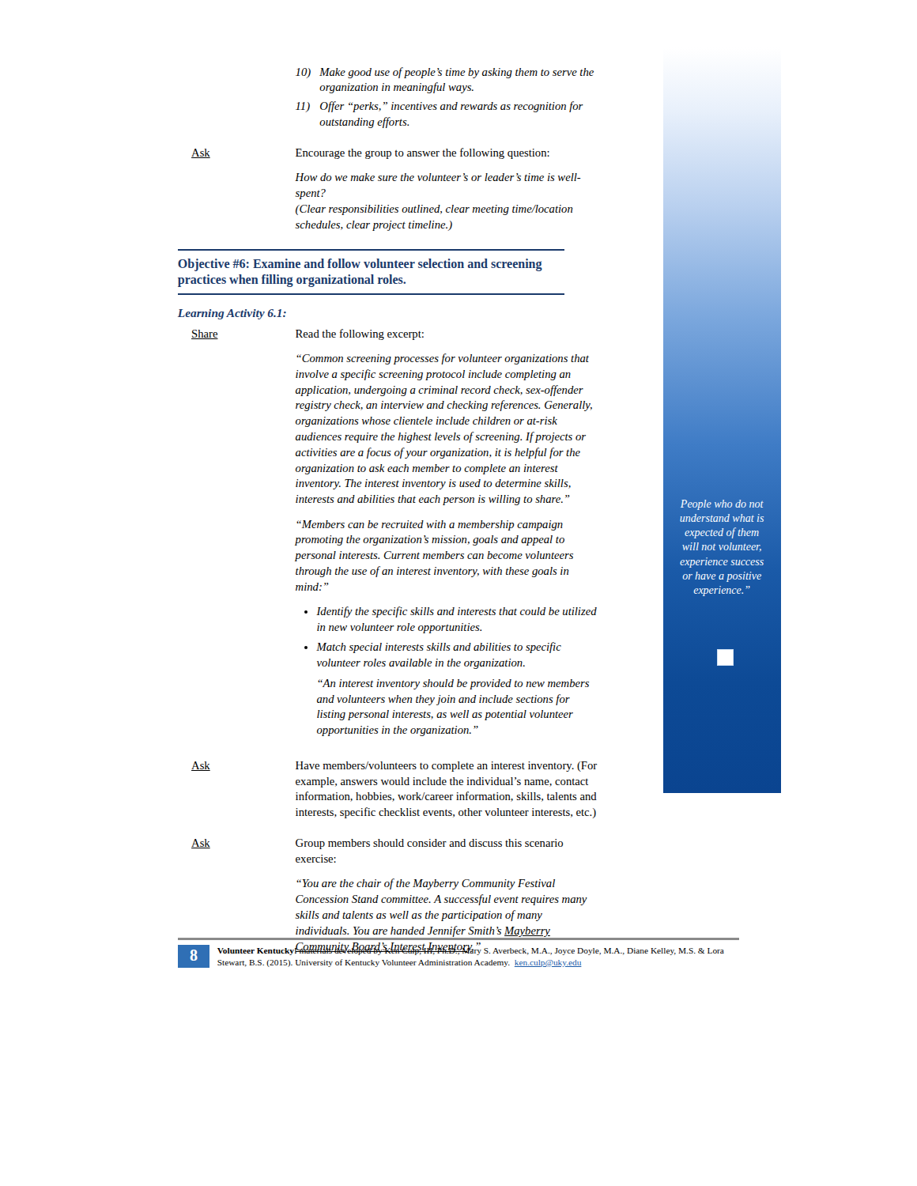People who do not understand what is expected of them will not volunteer, experience success or have a positive experience.”
10) Make good use of people’s time by asking them to serve the organization in meaningful ways.
11) Offer “perks,” incentives and rewards as recognition for outstanding efforts.
Ask
Encourage the group to answer the following question:
How do we make sure the volunteer’s or leader’s time is well-spent?
(Clear responsibilities outlined, clear meeting time/location schedules, clear project timeline.)
Objective #6: Examine and follow volunteer selection and screening practices when filling organizational roles.
Learning Activity 6.1:
Share
Read the following excerpt:
“Common screening processes for volunteer organizations that involve a specific screening protocol include completing an application, undergoing a criminal record check, sex-offender registry check, an interview and checking references. Generally, organizations whose clientele include children or at-risk audiences require the highest levels of screening. If projects or activities are a focus of your organization, it is helpful for the organization to ask each member to complete an interest inventory. The interest inventory is used to determine skills, interests and abilities that each person is willing to share.”
“Members can be recruited with a membership campaign promoting the organization’s mission, goals and appeal to personal interests. Current members can become volunteers through the use of an interest inventory, with these goals in mind:”
Identify the specific skills and interests that could be utilized in new volunteer role opportunities.
Match special interests skills and abilities to specific volunteer roles available in the organization.
“An interest inventory should be provided to new members and volunteers when they join and include sections for listing personal interests, as well as potential volunteer opportunities in the organization.”
Ask
Have members/volunteers to complete an interest inventory. (For example, answers would include the individual’s name, contact information, hobbies, work/career information, skills, talents and interests, specific checklist events, other volunteer interests, etc.)
Ask
Group members should consider and discuss this scenario exercise:
“You are the chair of the Mayberry Community Festival Concession Stand committee. A successful event requires many skills and talents as well as the participation of many individuals. You are handed Jennifer Smith’s Mayberry Community Board’s Interest Inventory.”
8
Volunteer Kentucky! materials developed by Ken Culp, III, Ph.D., Mary S. Averbeck, M.A., Joyce Doyle, M.A., Diane Kelley, M.S. & Lora Stewart, B.S. (2015). University of Kentucky Volunteer Administration Academy. ken.culp@uky.edu